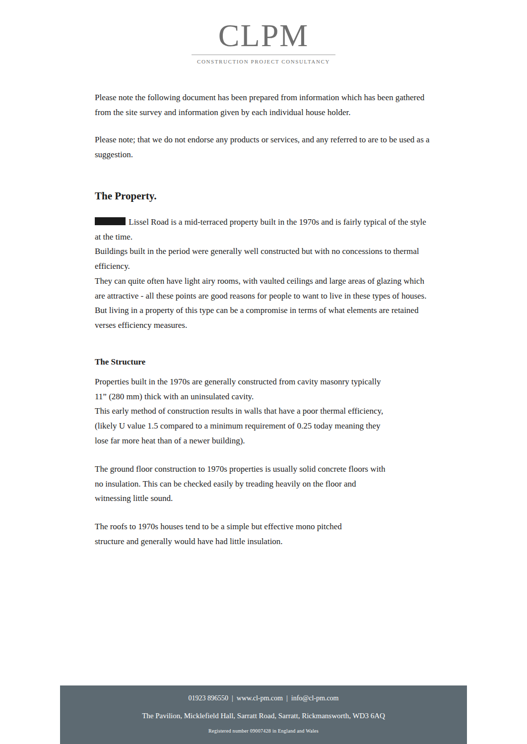CLPM
Construction Project Consultancy
Please note the following document has been prepared from information which has been gathered from the site survey and information given by each individual house holder.
Please note; that we do not endorse any products or services, and any referred to are to be used as a suggestion.
The Property.
Lissel Road is a mid-terraced property built in the 1970s and is fairly typical of the style at the time.
Buildings built in the period were generally well constructed but with no concessions to thermal efficiency.
They can quite often have light airy rooms, with vaulted ceilings and large areas of glazing which are attractive - all these points are good reasons for people to want to live in these types of houses.
But living in a property of this type can be a compromise in terms of what elements are retained verses efficiency measures.
The Structure
Properties built in the 1970s are generally constructed from cavity masonry typically
11” (280 mm) thick with an uninsulated cavity.
This early method of construction results in walls that have a poor thermal efficiency,
(likely U value 1.5 compared to a minimum requirement of 0.25 today meaning they
lose far more heat than of a newer building).
The ground floor construction to 1970s properties is usually solid concrete floors with
no insulation. This can be checked easily by treading heavily on the floor and
witnessing little sound.
The roofs to 1970s houses tend to be a simple but effective mono pitched
structure and generally would have had little insulation.
01923 896550 | www.cl-pm.com | info@cl-pm.com
The Pavilion, Micklefield Hall, Sarratt Road, Sarratt, Rickmansworth, WD3 6AQ
Registered number 09007428 in England and Wales